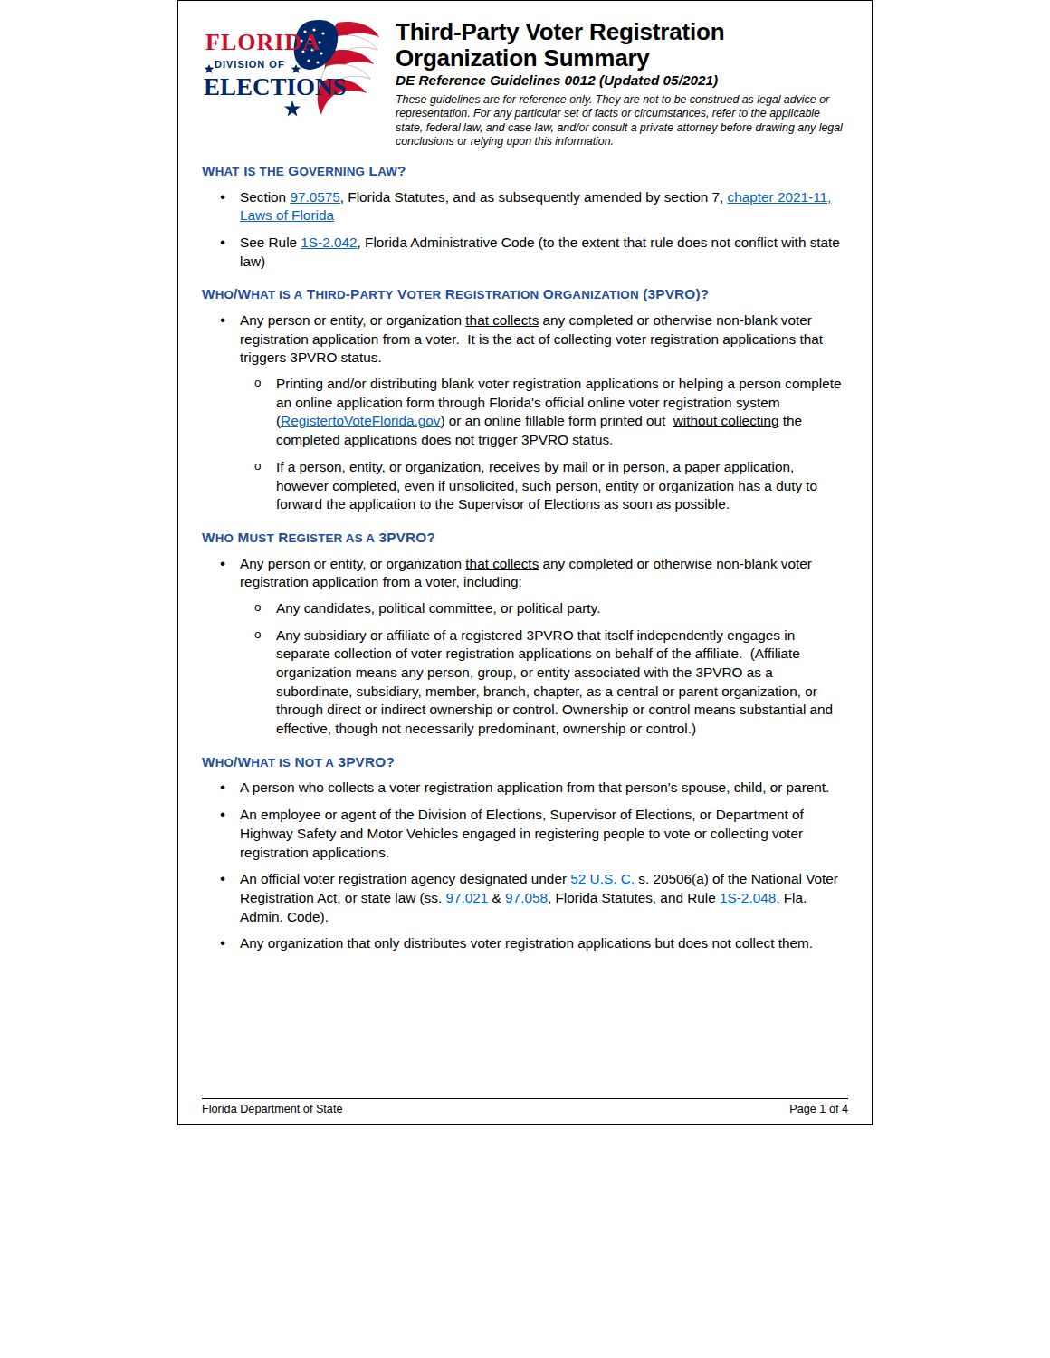FLORIDA DIVISION OF ELECTIONS
Third-Party Voter Registration Organization Summary
DE Reference Guidelines 0012 (Updated 05/2021)
These guidelines are for reference only. They are not to be construed as legal advice or representation. For any particular set of facts or circumstances, refer to the applicable state, federal law, and case law, and/or consult a private attorney before drawing any legal conclusions or relying upon this information.
WHAT IS THE GOVERNING LAW?
Section 97.0575, Florida Statutes, and as subsequently amended by section 7, chapter 2021-11, Laws of Florida
See Rule 1S-2.042, Florida Administrative Code (to the extent that rule does not conflict with state law)
WHO/WHAT IS A THIRD-PARTY VOTER REGISTRATION ORGANIZATION (3PVRO)?
Any person or entity, or organization that collects any completed or otherwise non-blank voter registration application from a voter. It is the act of collecting voter registration applications that triggers 3PVRO status.
Printing and/or distributing blank voter registration applications or helping a person complete an online application form through Florida's official online voter registration system (RegistertoVoteFlorida.gov) or an online fillable form printed out without collecting the completed applications does not trigger 3PVRO status.
If a person, entity, or organization, receives by mail or in person, a paper application, however completed, even if unsolicited, such person, entity or organization has a duty to forward the application to the Supervisor of Elections as soon as possible.
WHO MUST REGISTER AS A 3PVRO?
Any person or entity, or organization that collects any completed or otherwise non-blank voter registration application from a voter, including:
Any candidates, political committee, or political party.
Any subsidiary or affiliate of a registered 3PVRO that itself independently engages in separate collection of voter registration applications on behalf of the affiliate. (Affiliate organization means any person, group, or entity associated with the 3PVRO as a subordinate, subsidiary, member, branch, chapter, as a central or parent organization, or through direct or indirect ownership or control. Ownership or control means substantial and effective, though not necessarily predominant, ownership or control.)
WHO/WHAT IS NOT A 3PVRO?
A person who collects a voter registration application from that person's spouse, child, or parent.
An employee or agent of the Division of Elections, Supervisor of Elections, or Department of Highway Safety and Motor Vehicles engaged in registering people to vote or collecting voter registration applications.
An official voter registration agency designated under 52 U.S. C. s. 20506(a) of the National Voter Registration Act, or state law (ss. 97.021 & 97.058, Florida Statutes, and Rule 1S-2.048, Fla. Admin. Code).
Any organization that only distributes voter registration applications but does not collect them.
Florida Department of State Page 1 of 4